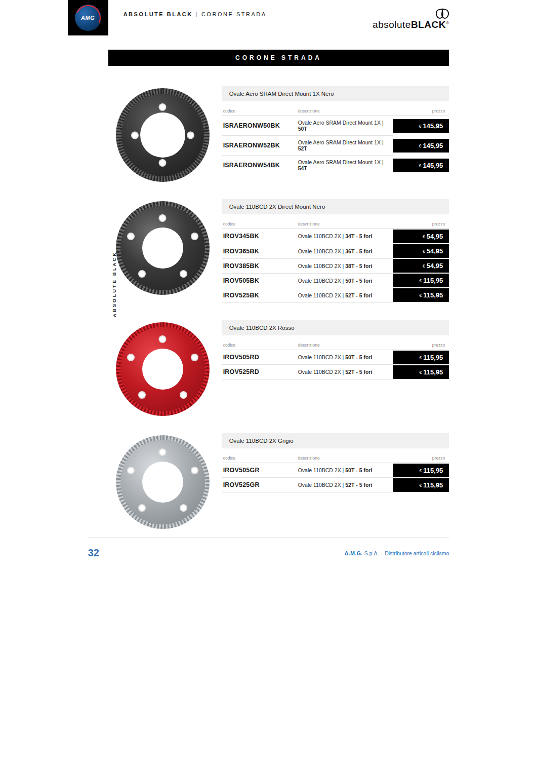ABSOLUTE BLACK|CORONE STRADA
absoluteBLACK®
ABSOLUTE BLACK
CORONE STRADA
Ovale Aero SRAM Direct Mount 1X Nero
| codice | descrizione | prezzo |
| --- | --- | --- |
| ISRAERONW50BK | Ovale Aero SRAM Direct Mount 1X / 50T | € 145,95 |
| ISRAERONW52BK | Ovale Aero SRAM Direct Mount 1X / 52T | € 145,95 |
| ISRAERONW54BK | Ovale Aero SRAM Direct Mount 1X / 54T | € 145,95 |
Ovale 110BCD 2X Direct Mount Nero
| codice | descrizione | prezzo |
| --- | --- | --- |
| IROV345BK | Ovale 110BCD 2X / 34T - 5 fori | € 54,95 |
| IROV365BK | Ovale 110BCD 2X / 36T - 5 fori | € 54,95 |
| IROV385BK | Ovale 110BCD 2X / 38T - 5 fori | € 54,95 |
| IROV505BK | Ovale 110BCD 2X / 50T - 5 fori | € 115,95 |
| IROV525BK | Ovale 110BCD 2X / 52T - 5 fori | € 115,95 |
Ovale 110BCD 2X Rosso
| codice | descrizione | prezzo |
| --- | --- | --- |
| IROV505RD | Ovale 110BCD 2X / 50T - 5 fori | € 115,95 |
| IROV525RD | Ovale 110BCD 2X / 52T - 5 fori | € 115,95 |
Ovale 110BCD 2X Grigio
| codice | descrizione | prezzo |
| --- | --- | --- |
| IROV505GR | Ovale 110BCD 2X / 50T - 5 fori | € 115,95 |
| IROV525GR | Ovale 110BCD 2X / 52T - 5 fori | € 115,95 |
32
A.M.G. S.p.A. – Distributore articoli ciclismo